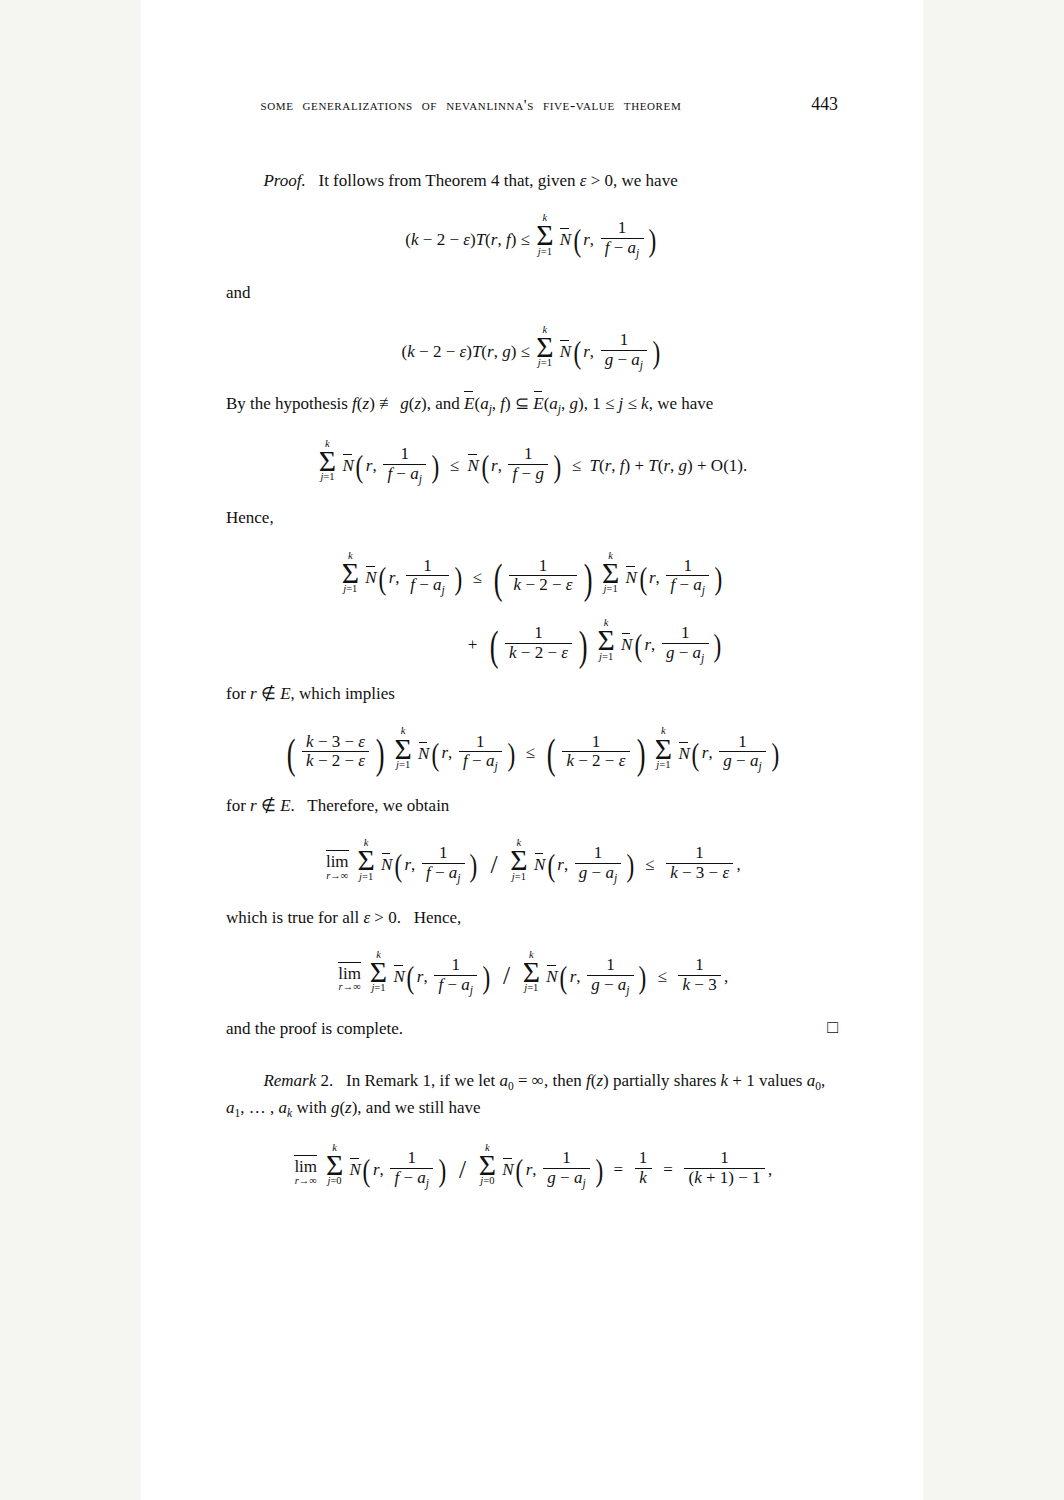some generalizations of nevanlinna's five-value theorem 443
Proof. It follows from Theorem 4 that, given ε > 0, we have
(k − 2 − ε)T(r, f) ≤ kΣj=1 N(r, 1 f − aj)
and
(k − 2 − ε)T(r, g) ≤ kΣj=1 N(r, 1 g − aj)
By the hypothesis f(z) ≢ g(z), and E(aj, f) ⊆ E(aj, g), 1 ≤ j ≤ k, we have
kΣj=1 N(r, 1 f − aj) ≤ N(r, 1 f − g) ≤ T(r, f) + T(r, g) + O(1).
Hence,
kΣj=1 N(r, 1 f − aj) ≤ (1 k − 2 − ε) kΣj=1 N(r, 1 f − aj)
+ (1 k − 2 − ε) kΣj=1 N(r, 1 g − aj)
for r ∉ E, which implies
(k − 3 − ε k − 2 − ε) kΣj=1 N(r, 1 f − aj) ≤ (1 k − 2 − ε) kΣj=1 N(r, 1 g − aj)
for r ∉ E. Therefore, we obtain
lim r→∞ kΣj=1 N(r, 1 f − aj) / kΣj=1 N(r, 1 g − aj) ≤ 1 k − 3 − ε,
which is true for all ε > 0. Hence,
lim r→∞ kΣj=1 N(r, 1 f − aj) / kΣj=1 N(r, 1 g − aj) ≤ 1 k − 3,
and the proof is complete.□
Remark 2. In Remark 1, if we let a0 = ∞, then f(z) partially shares k + 1 values a0, a1, … , ak with g(z), and we still have
lim r→∞ kΣj=0 N(r, 1 f − aj) / kΣj=0 N(r, 1 g − aj) = 1 k = 1(k + 1) − 1,